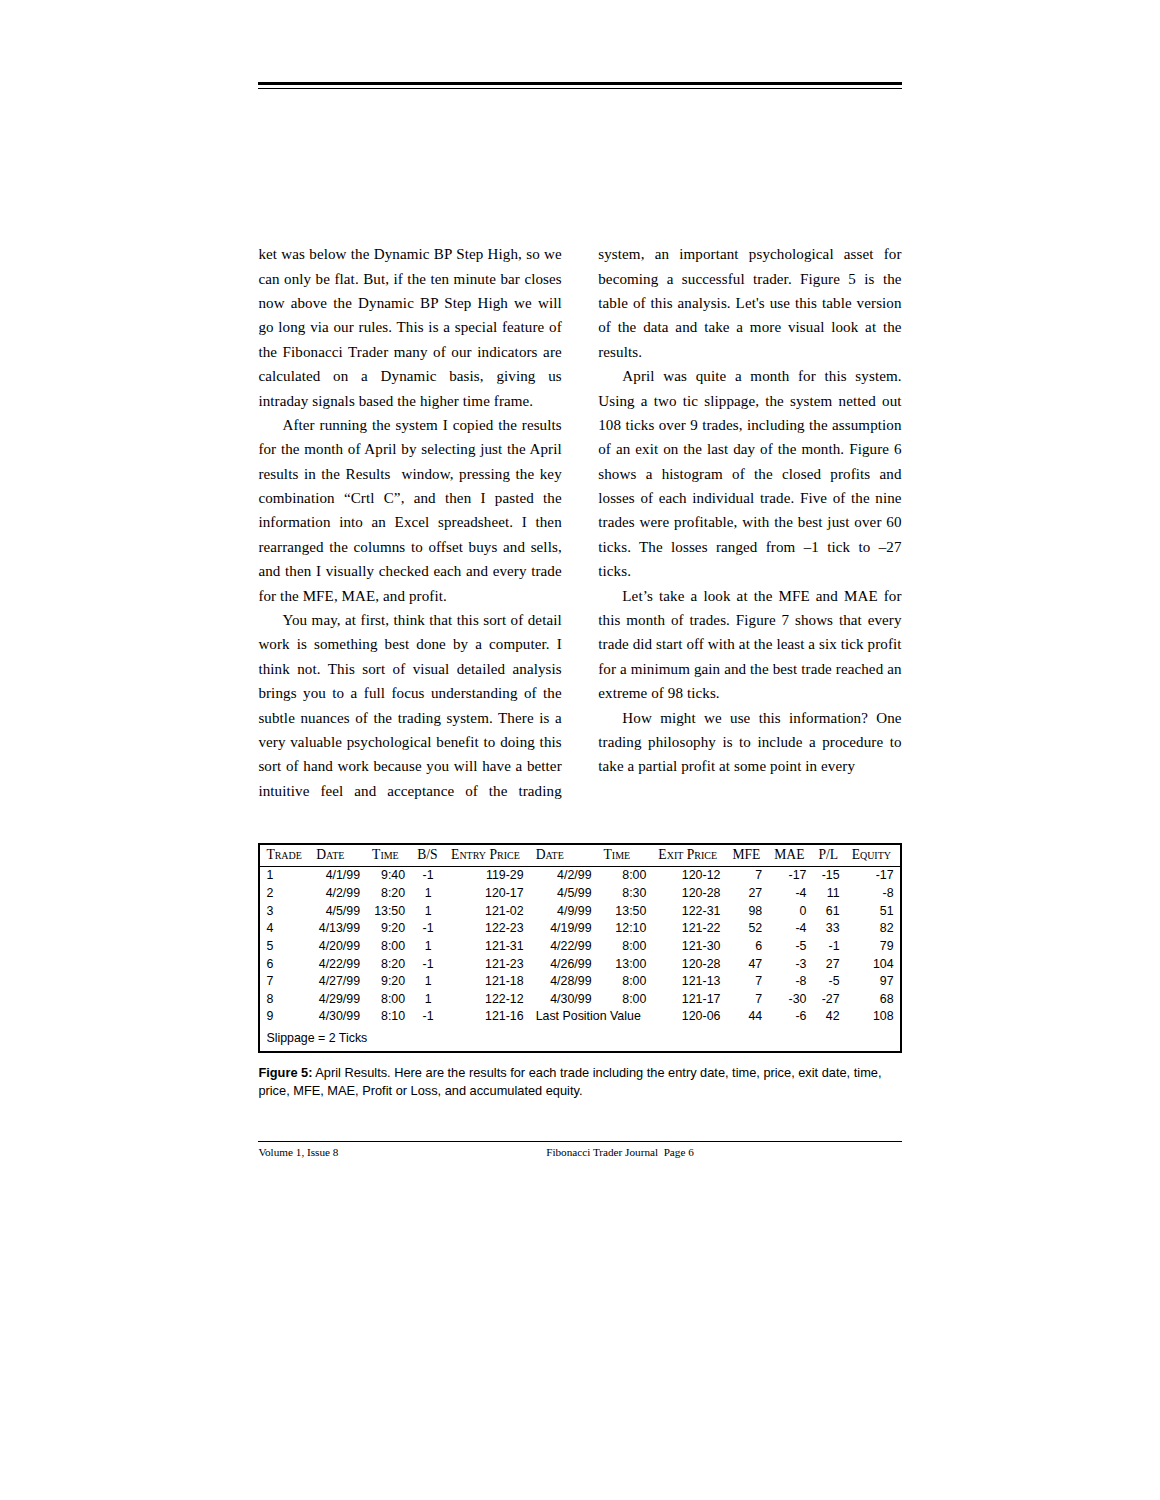ket was below the Dynamic BP Step High, so we can only be flat. But, if the ten minute bar closes now above the Dynamic BP Step High we will go long via our rules. This is a special feature of the Fibonacci Trader many of our indicators are calculated on a Dynamic basis, giving us intraday signals based the higher time frame.
After running the system I copied the results for the month of April by selecting just the April results in the Results window, pressing the key combination “Crtl C”, and then I pasted the information into an Excel spreadsheet. I then rearranged the columns to offset buys and sells, and then I visually checked each and every trade for the MFE, MAE, and profit.
You may, at first, think that this sort of detail work is something best done by a computer. I think not. This sort of visual detailed analysis brings you to a full focus understanding of the subtle nuances of the trading system. There is a very valuable psychological benefit to doing this sort of hand work because you will have a better intuitive feel and acceptance of the trading system, an important psychological asset for becoming a successful trader. Figure 5 is the table of this analysis. Let's use this table version of the data and take a more visual look at the results.
April was quite a month for this system. Using a two tic slippage, the system netted out 108 ticks over 9 trades, including the assumption of an exit on the last day of the month. Figure 6 shows a histogram of the closed profits and losses of each individual trade. Five of the nine trades were profitable, with the best just over 60 ticks. The losses ranged from –1 tick to –27 ticks.
Let’s take a look at the MFE and MAE for this month of trades. Figure 7 shows that every trade did start off with at the least a six tick profit for a minimum gain and the best trade reached an extreme of 98 ticks.
How might we use this information? One trading philosophy is to include a procedure to take a partial profit at some point in every
| Trade | Date | Time | B/S | Entry Price | Date | Time | Exit Price | MFE | MAE | P/L | Equity |
| --- | --- | --- | --- | --- | --- | --- | --- | --- | --- | --- | --- |
| 1 | 4/1/99 | 9:40 | -1 | 119-29 | 4/2/99 | 8:00 | 120-12 | 7 | -17 | -15 | -17 |
| 2 | 4/2/99 | 8:20 | 1 | 120-17 | 4/5/99 | 8:30 | 120-28 | 27 | -4 | 11 | -8 |
| 3 | 4/5/99 | 13:50 | 1 | 121-02 | 4/9/99 | 13:50 | 122-31 | 98 | 0 | 61 | 51 |
| 4 | 4/13/99 | 9:20 | -1 | 122-23 | 4/19/99 | 12:10 | 121-22 | 52 | -4 | 33 | 82 |
| 5 | 4/20/99 | 8:00 | 1 | 121-31 | 4/22/99 | 8:00 | 121-30 | 6 | -5 | -1 | 79 |
| 6 | 4/22/99 | 8:20 | -1 | 121-23 | 4/26/99 | 13:00 | 120-28 | 47 | -3 | 27 | 104 |
| 7 | 4/27/99 | 9:20 | 1 | 121-18 | 4/28/99 | 8:00 | 121-13 | 7 | -8 | -5 | 97 |
| 8 | 4/29/99 | 8:00 | 1 | 122-12 | 4/30/99 | 8:00 | 121-17 | 7 | -30 | -27 | 68 |
| 9 | 4/30/99 | 8:10 | -1 | 121-16 | Last Position Value | 120-06 | 44 | -6 | 42 | 108 |
| Slippage = 2 Ticks |
Figure 5: April Results. Here are the results for each trade including the entry date, time, price, exit date, time, price, MFE, MAE, Profit or Loss, and accumulated equity.
Volume 1, Issue 8
Fibonacci Trader Journal Page 6